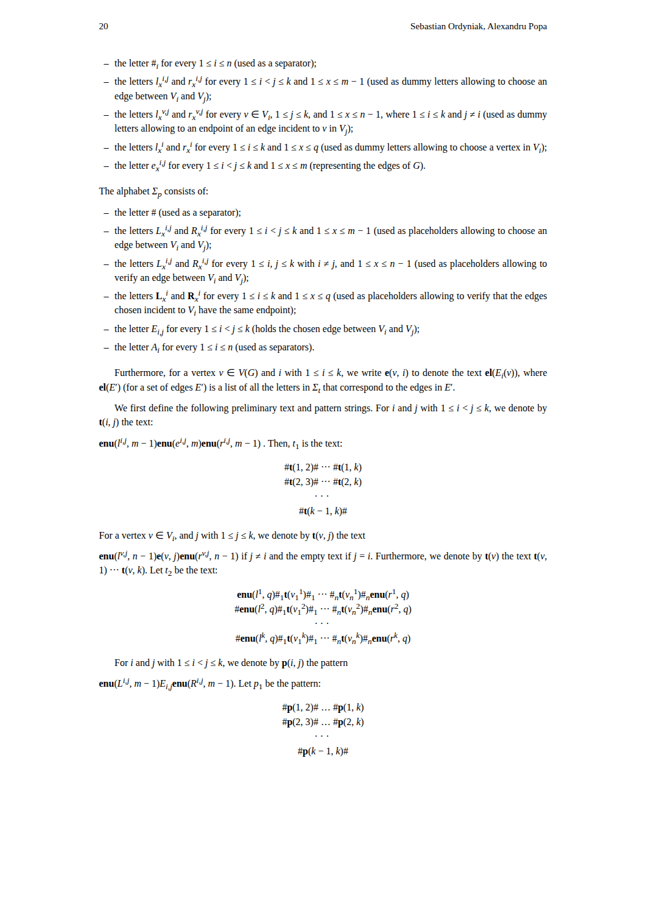20 Sebastian Ordyniak, Alexandru Popa
the letter #i for every 1 ≤ i ≤ n (used as a separator);
the letters lxi,j and rxi,j for every 1 ≤ i < j ≤ k and 1 ≤ x ≤ m − 1 (used as dummy letters allowing to choose an edge between Vi and Vj);
the letters lxv,j and rxv,j for every v ∈ Vi, 1 ≤ j ≤ k, and 1 ≤ x ≤ n − 1, where 1 ≤ i ≤ k and j ≠ i (used as dummy letters allowing to an endpoint of an edge incident to v in Vj);
the letters lxi and rxi for every 1 ≤ i ≤ k and 1 ≤ x ≤ q (used as dummy letters allowing to choose a vertex in Vi);
the letter exi,j for every 1 ≤ i < j ≤ k and 1 ≤ x ≤ m (representing the edges of G).
The alphabet Σp consists of:
the letter # (used as a separator);
the letters Lxi,j and Rxi,j for every 1 ≤ i < j ≤ k and 1 ≤ x ≤ m − 1 (used as placeholders allowing to choose an edge between Vi and Vj);
the letters Lxi,j and Rxi,j for every 1 ≤ i, j ≤ k with i ≠ j, and 1 ≤ x ≤ n − 1 (used as placeholders allowing to verify an edge between Vi and Vj);
the letters Lxi and Rxi for every 1 ≤ i ≤ k and 1 ≤ x ≤ q (used as placeholders allowing to verify that the edges chosen incident to Vi have the same endpoint);
the letter Ei,j for every 1 ≤ i < j ≤ k (holds the chosen edge between Vi and Vj);
the letter Ai for every 1 ≤ i ≤ n (used as separators).
Furthermore, for a vertex v ∈ V(G) and i with 1 ≤ i ≤ k, we write e(v, i) to denote the text el(Ei(v)), where el(E′) (for a set of edges E′) is a list of all the letters in Σt that correspond to the edges in E′.
We first define the following preliminary text and pattern strings. For i and j with 1 ≤ i < j ≤ k, we denote by t(i, j) the text:
enu(li,j, m − 1)enu(ei,j, m)enu(ri,j, m − 1) . Then, t1 is the text:
#t(1, 2)# ··· #t(1, k) #t(2, 3)# ··· #t(2, k) ··· #t(k − 1, k)#
For a vertex v ∈ Vi, and j with 1 ≤ j ≤ k, we denote by t(v, j) the text
enu(lv,j, n − 1)e(v, j)enu(rv,j, n − 1) if j ≠ i and the empty text if j = i. Furthermore, we denote by t(v) the text t(v, 1) ··· t(v, k). Let t2 be the text:
enu(l1, q)#1t(v11)#1 ··· #nt(vn1)#nenu(r1, q) #enu(l2, q)#1t(v12)#1 ··· #nt(vn2)#nenu(r2, q) ··· #enu(lk, q)#1t(v1k)#1 ··· #nt(vnk)#nenu(rk, q)
For i and j with 1 ≤ i < j ≤ k, we denote by p(i, j) the pattern
enu(Li,j, m − 1)Ei,jenu(Ri,j, m − 1). Let p1 be the pattern:
#p(1, 2)# … #p(1, k) #p(2, 3)# … #p(2, k) ··· #p(k − 1, k)#